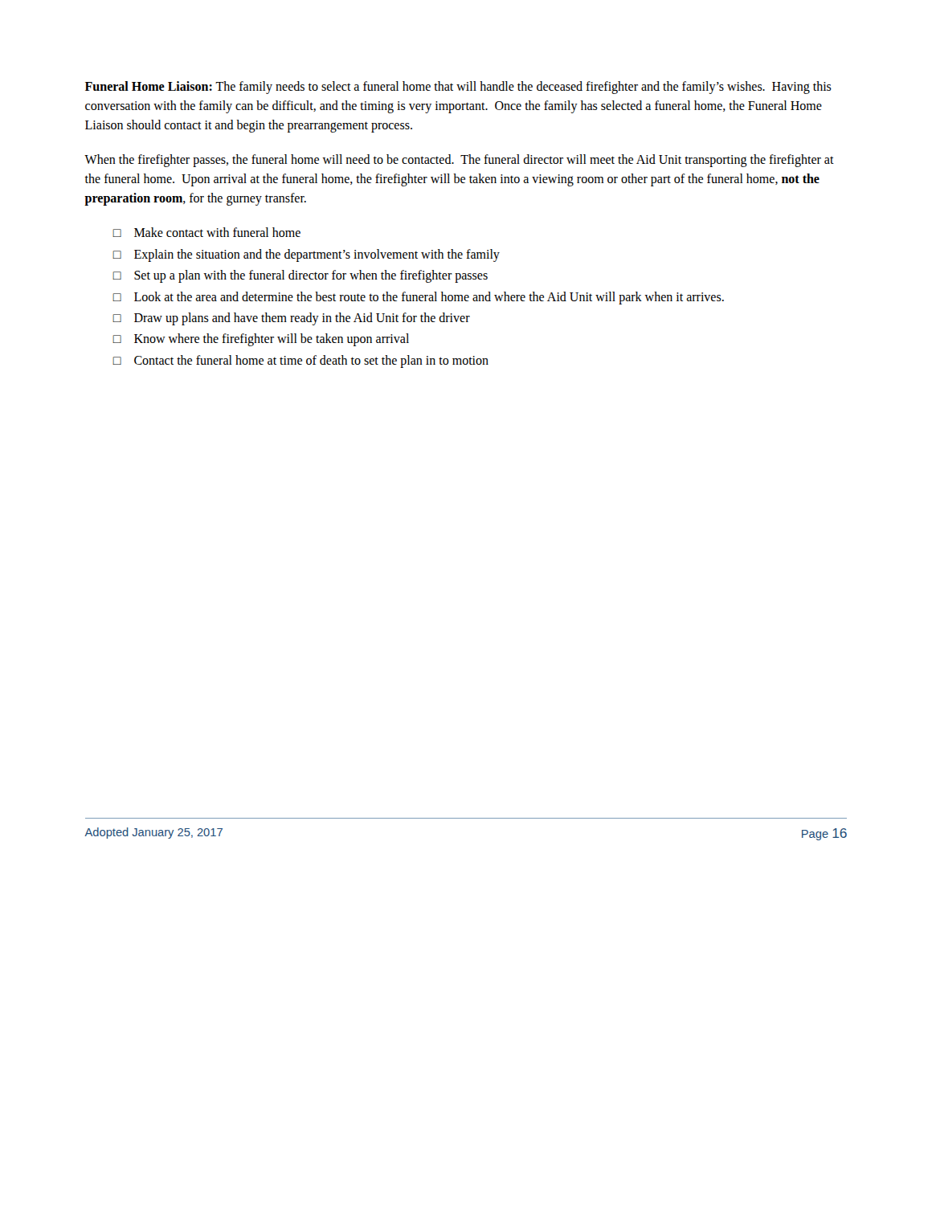Funeral Home Liaison: The family needs to select a funeral home that will handle the deceased firefighter and the family’s wishes. Having this conversation with the family can be difficult, and the timing is very important. Once the family has selected a funeral home, the Funeral Home Liaison should contact it and begin the prearrangement process.
When the firefighter passes, the funeral home will need to be contacted. The funeral director will meet the Aid Unit transporting the firefighter at the funeral home. Upon arrival at the funeral home, the firefighter will be taken into a viewing room or other part of the funeral home, not the preparation room, for the gurney transfer.
Make contact with funeral home
Explain the situation and the department’s involvement with the family
Set up a plan with the funeral director for when the firefighter passes
Look at the area and determine the best route to the funeral home and where the Aid Unit will park when it arrives.
Draw up plans and have them ready in the Aid Unit for the driver
Know where the firefighter will be taken upon arrival
Contact the funeral home at time of death to set the plan in to motion
Adopted January 25, 2017 Page 16